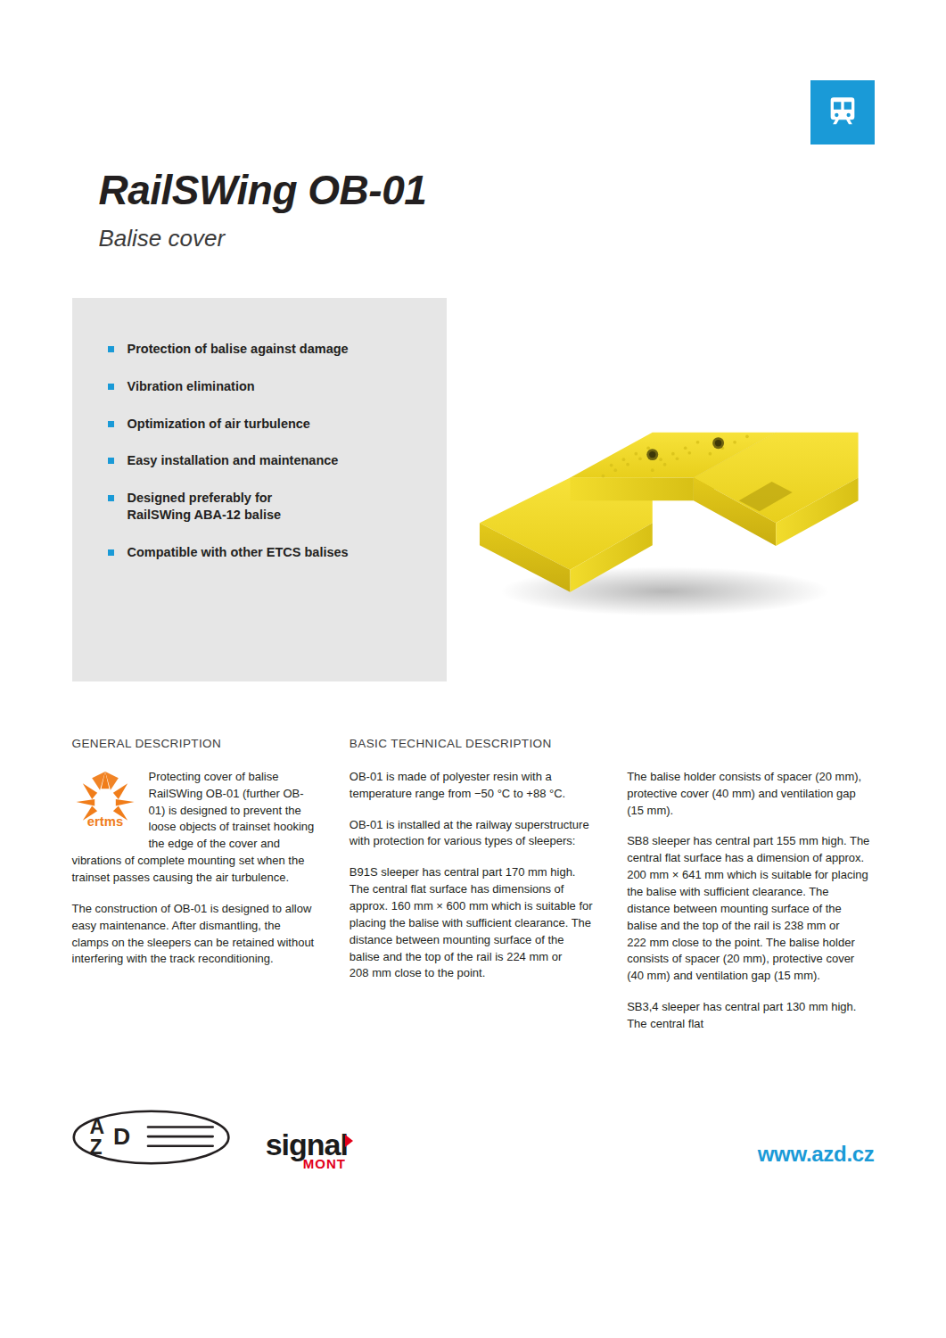RailSWing OB-01
Balise cover
Protection of balise against damage
Vibration elimination
Optimization of air turbulence
Easy installation and maintenance
Designed preferably for
RailSWing ABA-12 balise
Compatible with other ETCS balises
General description
ertms
Protecting cover of balise RailSWing OB-01 (further OB-01) is designed to prevent the loose objects of trainset hooking the edge of the cover and vibrations of complete mounting set when the trainset passes causing the air turbulence.
The construction of OB-01 is designed to allow easy maintenance. After dismantling, the clamps on the sleepers can be retained without interfering with the track reconditioning.
Basic technical description
OB-01 is made of polyester resin with a temperature range from −50 °C to +88 °C.
OB-01 is installed at the railway superstructure with protection for various types of sleepers:
B91S sleeper has central part 170 mm high. The central flat surface has dimensions of approx. 160 mm × 600 mm which is suitable for placing the balise with sufficient clearance. The distance between mounting surface of the balise and the top of the rail is 224 mm or 208 mm close to the point.
The balise holder consists of spacer (20 mm), protective cover (40 mm) and ventilation gap (15 mm).
SB8 sleeper has central part 155 mm high. The central flat surface has a dimension of approx. 200 mm × 641 mm which is suitable for placing the balise with sufficient clearance. The distance between mounting surface of the balise and the top of the rail is 238 mm or 222 mm close to the point. The balise holder consists of spacer (20 mm), protective cover (40 mm) and ventilation gap (15 mm).
SB3,4 sleeper has central part 130 mm high. The central flat
A Z D
signal
MONT
www.azd.cz